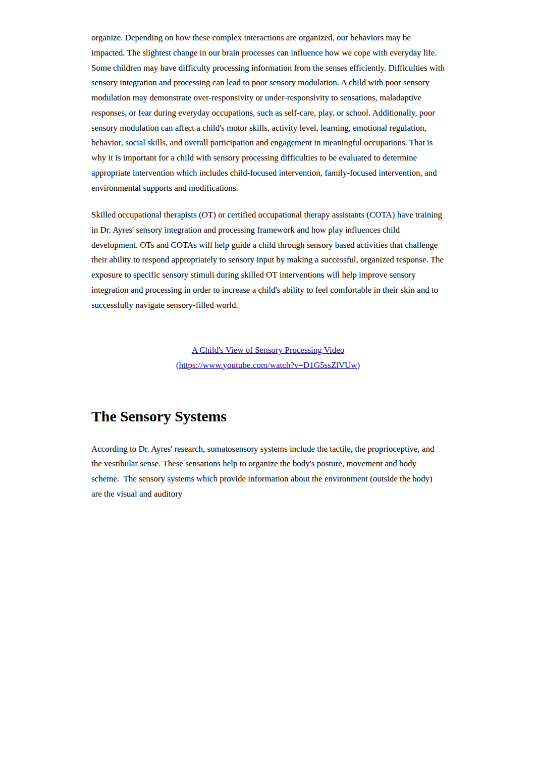organize. Depending on how these complex interactions are organized, our behaviors may be impacted. The slightest change in our brain processes can influence how we cope with everyday life. Some children may have difficulty processing information from the senses efficiently. Difficulties with sensory integration and processing can lead to poor sensory modulation. A child with poor sensory modulation may demonstrate over-responsivity or under-responsivity to sensations, maladaptive responses, or fear during everyday occupations, such as self-care, play, or school. Additionally, poor sensory modulation can affect a child's motor skills, activity level, learning, emotional regulation, behavior, social skills, and overall participation and engagement in meaningful occupations. That is why it is important for a child with sensory processing difficulties to be evaluated to determine appropriate intervention which includes child-focused intervention, family-focused intervention, and environmental supports and modifications.
Skilled occupational therapists (OT) or certified occupational therapy assistants (COTA) have training in Dr. Ayres' sensory integration and processing framework and how play influences child development. OTs and COTAs will help guide a child through sensory based activities that challenge their ability to respond appropriately to sensory input by making a successful, organized response. The exposure to specific sensory stimuli during skilled OT interventions will help improve sensory integration and processing in order to increase a child's ability to feel comfortable in their skin and to successfully navigate sensory-filled world.
A Child's View of Sensory Processing Video
(https://www.youtube.com/watch?v=D1G5ssZlVUw)
The Sensory Systems
According to Dr. Ayres' research, somatosensory systems include the tactile, the proprioceptive, and the vestibular sense. These sensations help to organize the body's posture, movement and body scheme. The sensory systems which provide information about the environment (outside the body) are the visual and auditory